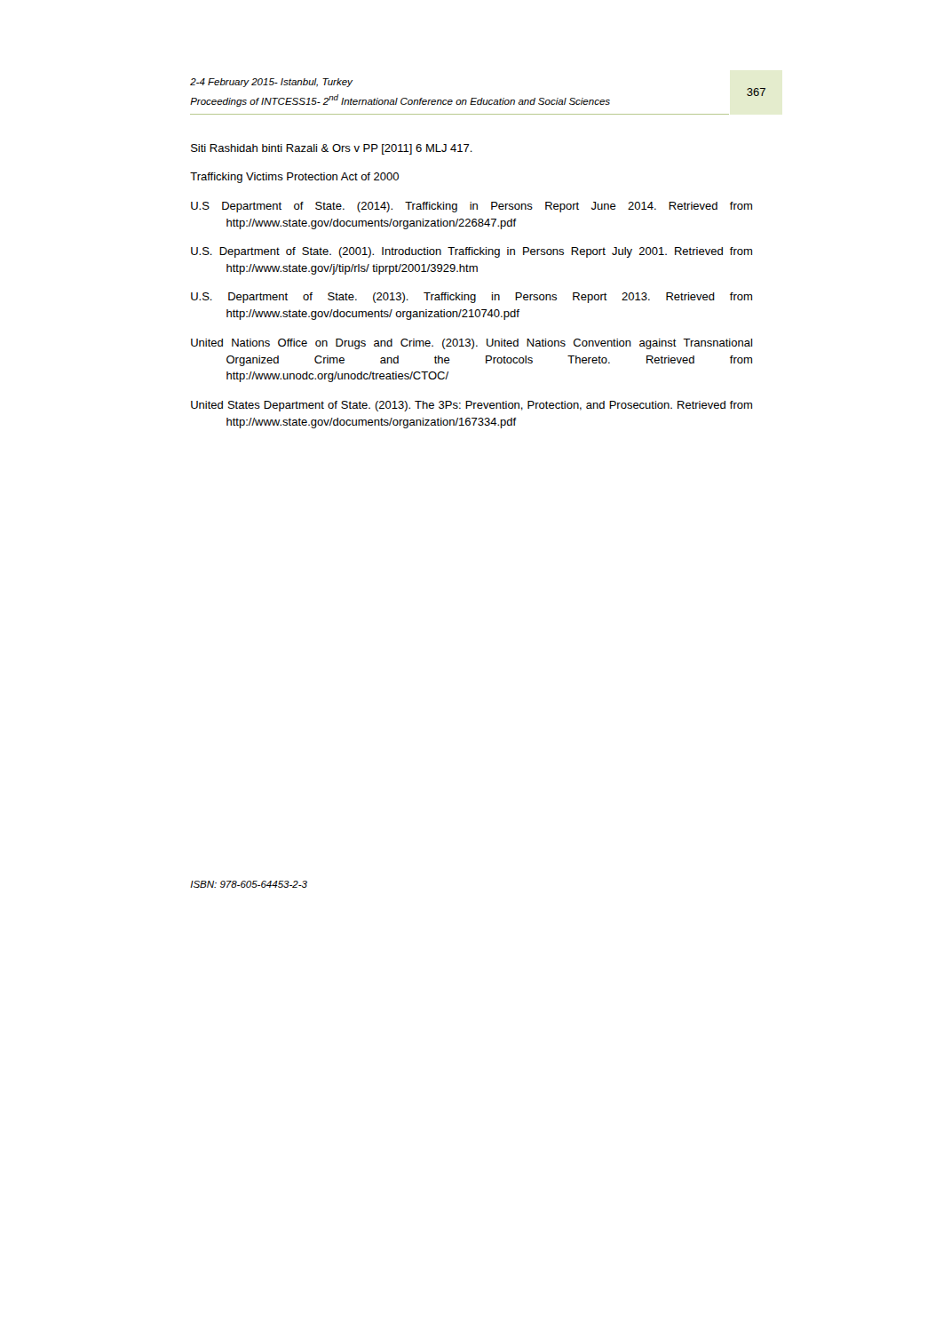367
2-4 February 2015- Istanbul, Turkey
Proceedings of INTCESS15- 2nd International Conference on Education and Social Sciences
Siti Rashidah binti Razali & Ors v PP [2011] 6 MLJ 417.
Trafficking Victims Protection Act of 2000
U.S Department of State. (2014). Trafficking in Persons Report June 2014. Retrieved from http://www.state.gov/documents/organization/226847.pdf
U.S. Department of State. (2001). Introduction Trafficking in Persons Report July 2001. Retrieved from http://www.state.gov/j/tip/rls/ tiprpt/2001/3929.htm
U.S. Department of State. (2013). Trafficking in Persons Report 2013. Retrieved from http://www.state.gov/documents/ organization/210740.pdf
United Nations Office on Drugs and Crime. (2013). United Nations Convention against Transnational Organized Crime and the Protocols Thereto. Retrieved from http://www.unodc.org/unodc/treaties/CTOC/
United States Department of State. (2013). The 3Ps: Prevention, Protection, and Prosecution. Retrieved from http://www.state.gov/documents/organization/167334.pdf
ISBN: 978-605-64453-2-3